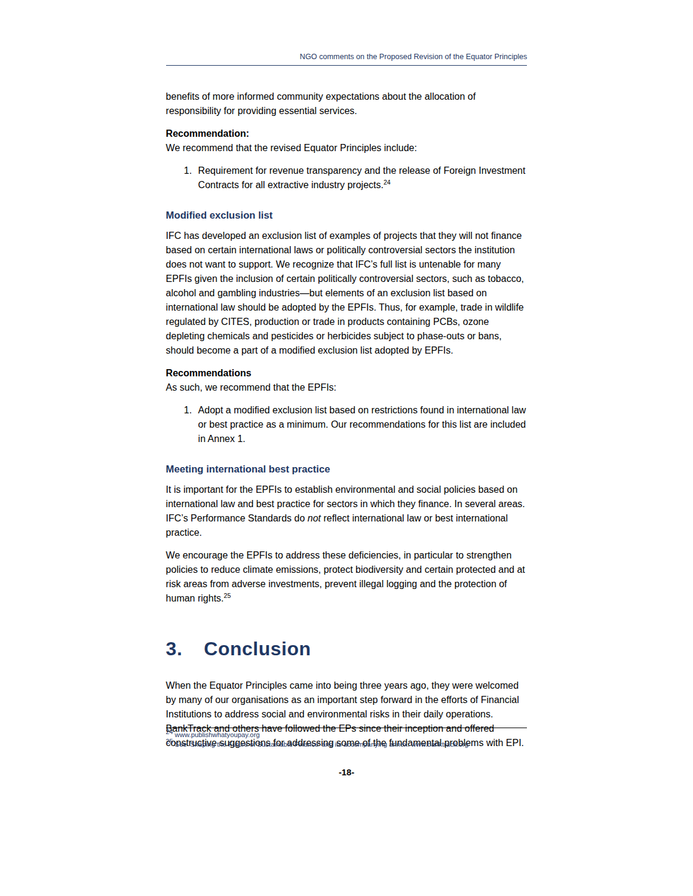NGO comments on the Proposed Revision of the Equator Principles
benefits of more informed community expectations about the allocation of responsibility for providing essential services.
Recommendation:
We recommend that the revised Equator Principles include:
Requirement for revenue transparency and the release of Foreign Investment Contracts for all extractive industry projects.24
Modified exclusion list
IFC has developed an exclusion list of examples of projects that they will not finance based on certain international laws or politically controversial sectors the institution does not want to support. We recognize that IFC’s full list is untenable for many EPFIs given the inclusion of certain politically controversial sectors, such as tobacco, alcohol and gambling industries—but elements of an exclusion list based on international law should be adopted by the EPFIs. Thus, for example, trade in wildlife regulated by CITES, production or trade in products containing PCBs, ozone depleting chemicals and pesticides or herbicides subject to phase-outs or bans, should become a part of a modified exclusion list adopted by EPFIs.
Recommendations
As such, we recommend that the EPFIs:
Adopt a modified exclusion list based on restrictions found in international law or best practice as a minimum. Our recommendations for this list are included in Annex 1.
Meeting international best practice
It is important for the EPFIs to establish environmental and social policies based on international law and best practice for sectors in which they finance. In several areas. IFC’s Performance Standards do not reflect international law or best international practice.
We encourage the EPFIs to address these deficiencies, in particular to strengthen policies to reduce climate emissions, protect biodiversity and certain protected and at risk areas from adverse investments, prevent illegal logging and the protection of human rights.25
3. Conclusion
When the Equator Principles came into being three years ago, they were welcomed by many of our organisations as an important step forward in the efforts of Financial Institutions to address social and environmental risks in their daily operations. BankTrack and others have followed the EPs since their inception and offered constructive suggestions for addressing some of the fundamental problems with EPI.
24 www.publishwhatyoupay.org
25 See ‘Shaping the Future of Sustainable Finance’ and its accompanying annex. www.banktrack.org
-18-